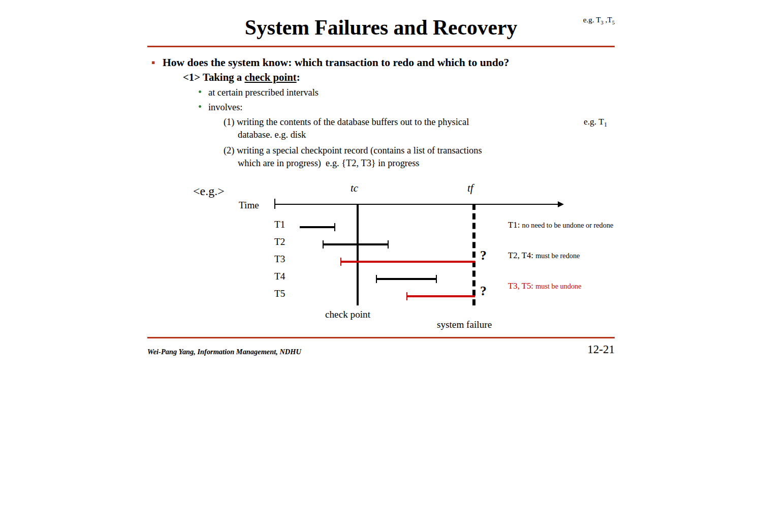e.g. T3 ,T5
System Failures and Recovery
How does the system know: which transaction to redo and which to undo?
<1> Taking a check point:
at certain prescribed intervals
involves:
(1) writing the contents of the database buffers out to the physical e.g. T1
database. e.g. disk
(2) writing a special checkpoint record (contains a list of transactions
which are in progress) e.g. {T2, T3} in progress
<e.g.>
Time
tc
tf
T1
T2
T3
T4
T5
?
?
T1: no need to be undone or redone
T2, T4: must be redone
T3, T5: must be undone
check point
system failure
Wei-Pang Yang, Information Management, NDHU
12-21